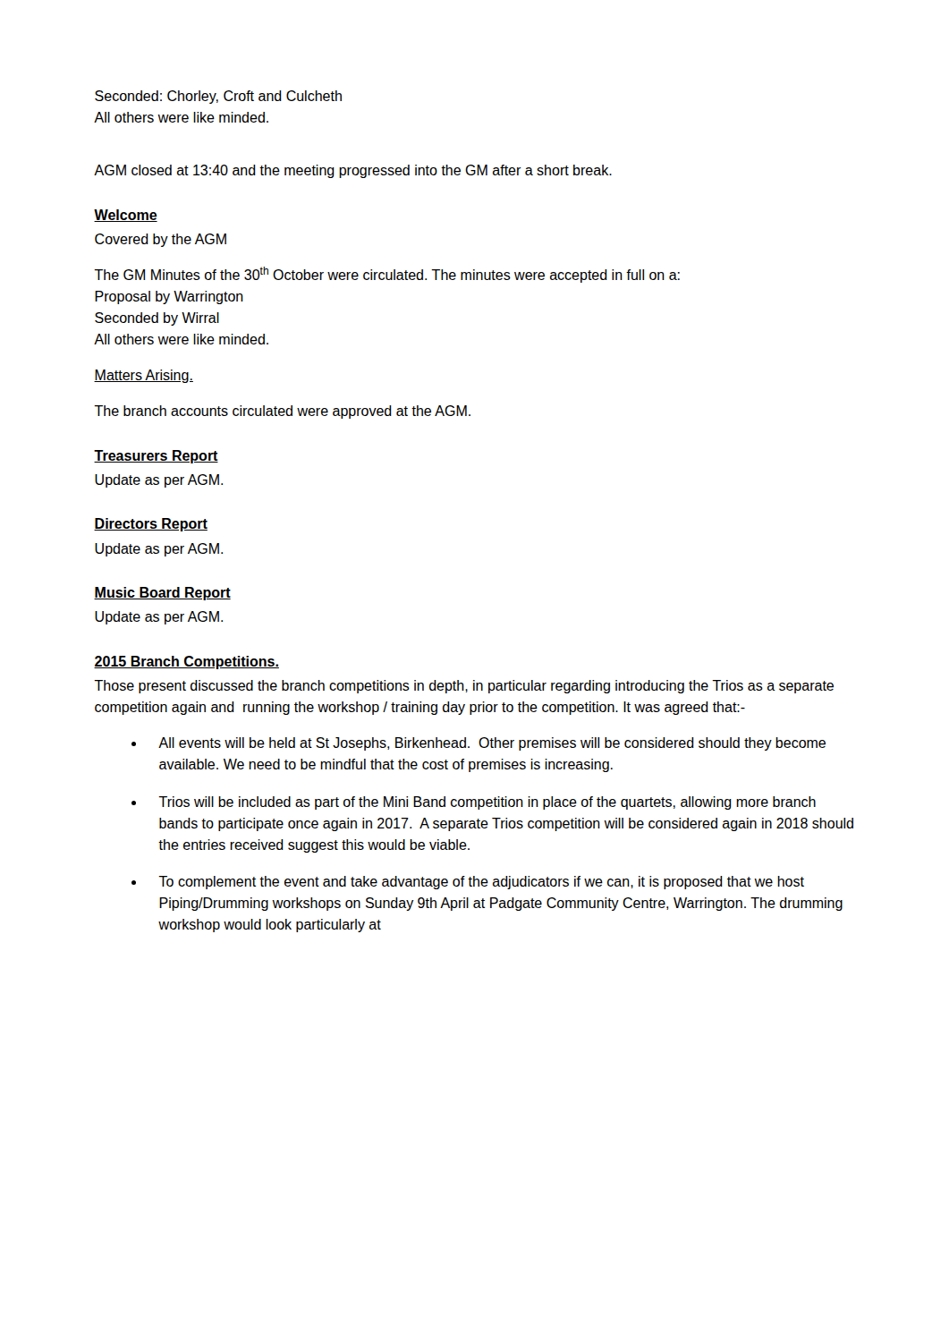Seconded: Chorley, Croft and Culcheth
All others were like minded.
AGM closed at 13:40 and the meeting progressed into the GM after a short break.
Welcome
Covered by the AGM
The GM Minutes of the 30th October were circulated. The minutes were accepted in full on a:
Proposal by Warrington
Seconded by Wirral
All others were like minded.
Matters Arising.
The branch accounts circulated were approved at the AGM.
Treasurers Report
Update as per AGM.
Directors Report
Update as per AGM.
Music Board Report
Update as per AGM.
2015 Branch Competitions.
Those present discussed the branch competitions in depth, in particular regarding introducing the Trios as a separate competition again and running the workshop / training day prior to the competition. It was agreed that:-
All events will be held at St Josephs, Birkenhead. Other premises will be considered should they become available. We need to be mindful that the cost of premises is increasing.
Trios will be included as part of the Mini Band competition in place of the quartets, allowing more branch bands to participate once again in 2017. A separate Trios competition will be considered again in 2018 should the entries received suggest this would be viable.
To complement the event and take advantage of the adjudicators if we can, it is proposed that we host Piping/Drumming workshops on Sunday 9th April at Padgate Community Centre, Warrington. The drumming workshop would look particularly at